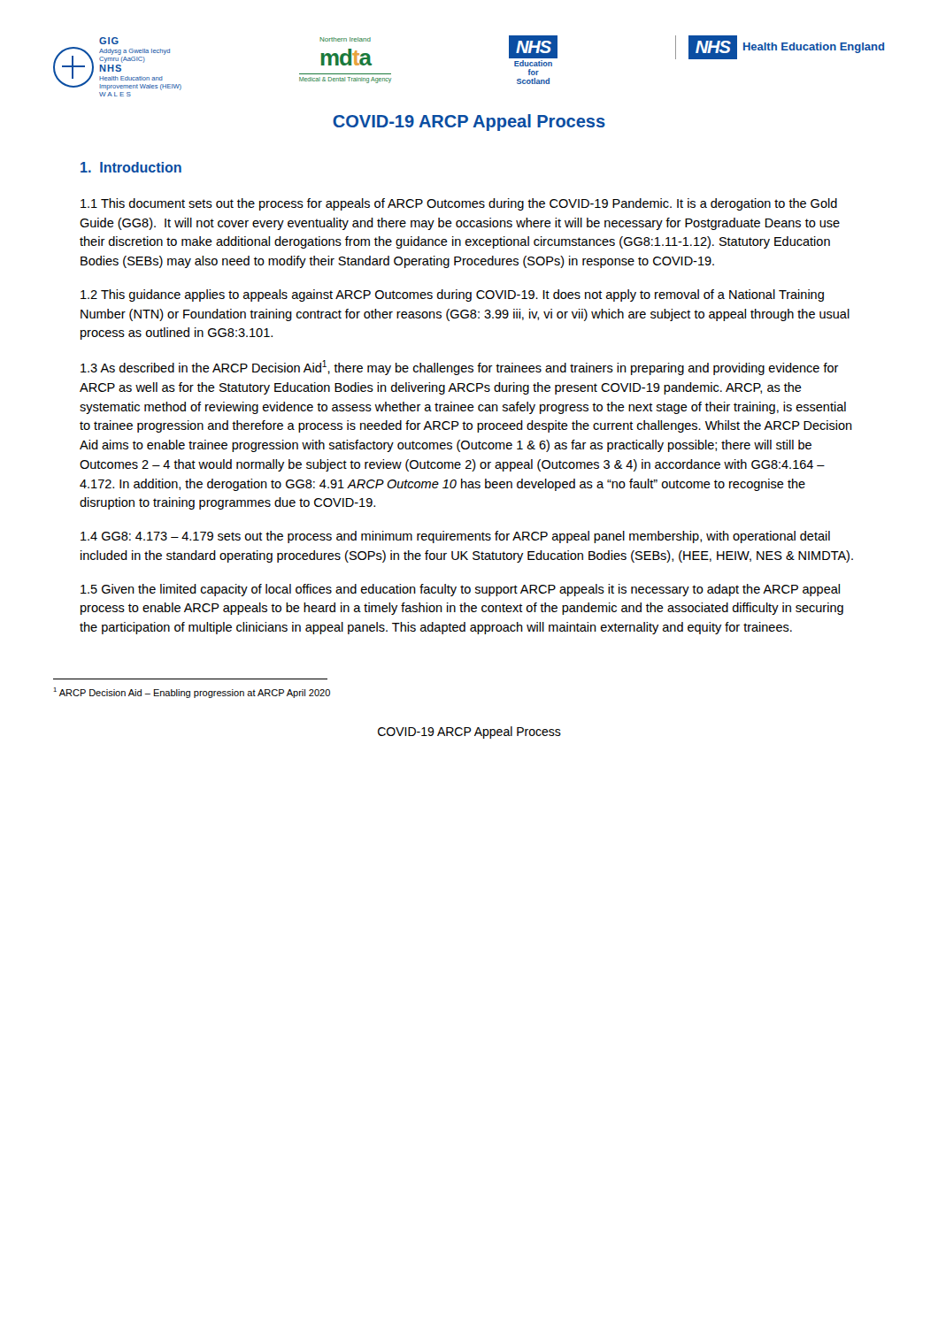GIG
Addysg a Gwella Iechyd
Cymru (AaGIC)
NHS
Health Education and
Improvement Wales (HEIW)
WALES
Northern Ireland
mdta
Medical & Dental Training Agency
NHS
Education
for
Scotland
NHS
Health Education England
COVID-19 ARCP Appeal Process
1. Introduction
1.1 This document sets out the process for appeals of ARCP Outcomes during the COVID-19 Pandemic. It is a derogation to the Gold Guide (GG8). It will not cover every eventuality and there may be occasions where it will be necessary for Postgraduate Deans to use their discretion to make additional derogations from the guidance in exceptional circumstances (GG8:1.11-1.12). Statutory Education Bodies (SEBs) may also need to modify their Standard Operating Procedures (SOPs) in response to COVID-19.
1.2 This guidance applies to appeals against ARCP Outcomes during COVID-19. It does not apply to removal of a National Training Number (NTN) or Foundation training contract for other reasons (GG8: 3.99 iii, iv, vi or vii) which are subject to appeal through the usual process as outlined in GG8:3.101.
1.3 As described in the ARCP Decision Aid1, there may be challenges for trainees and trainers in preparing and providing evidence for ARCP as well as for the Statutory Education Bodies in delivering ARCPs during the present COVID-19 pandemic. ARCP, as the systematic method of reviewing evidence to assess whether a trainee can safely progress to the next stage of their training, is essential to trainee progression and therefore a process is needed for ARCP to proceed despite the current challenges. Whilst the ARCP Decision Aid aims to enable trainee progression with satisfactory outcomes (Outcome 1 & 6) as far as practically possible; there will still be Outcomes 2 – 4 that would normally be subject to review (Outcome 2) or appeal (Outcomes 3 & 4) in accordance with GG8:4.164 – 4.172. In addition, the derogation to GG8: 4.91 ARCP Outcome 10 has been developed as a “no fault” outcome to recognise the disruption to training programmes due to COVID-19.
1.4 GG8: 4.173 – 4.179 sets out the process and minimum requirements for ARCP appeal panel membership, with operational detail included in the standard operating procedures (SOPs) in the four UK Statutory Education Bodies (SEBs), (HEE, HEIW, NES & NIMDTA).
1.5 Given the limited capacity of local offices and education faculty to support ARCP appeals it is necessary to adapt the ARCP appeal process to enable ARCP appeals to be heard in a timely fashion in the context of the pandemic and the associated difficulty in securing the participation of multiple clinicians in appeal panels. This adapted approach will maintain externality and equity for trainees.
1 ARCP Decision Aid – Enabling progression at ARCP April 2020
COVID-19 ARCP Appeal Process